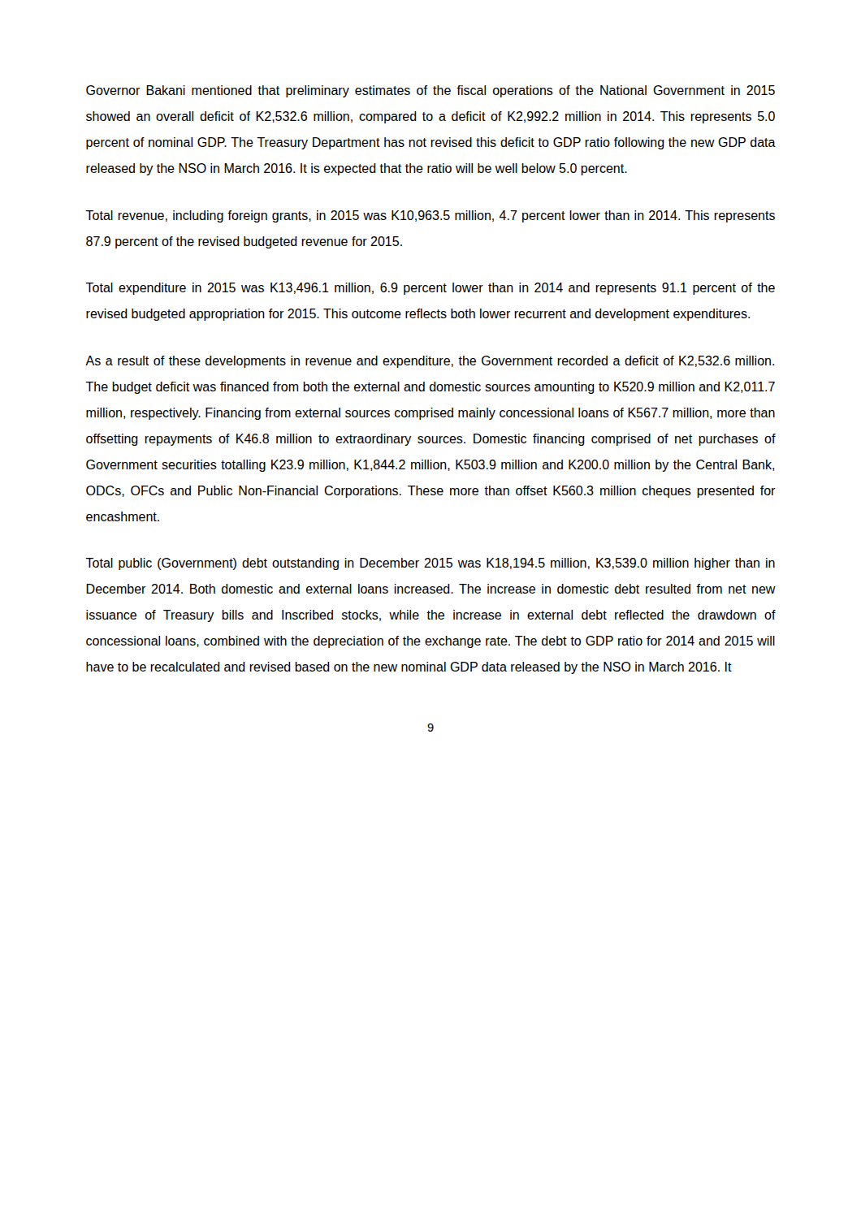Governor Bakani mentioned that preliminary estimates of the fiscal operations of the National Government in 2015 showed an overall deficit of K2,532.6 million, compared to a deficit of K2,992.2 million in 2014. This represents 5.0 percent of nominal GDP. The Treasury Department has not revised this deficit to GDP ratio following the new GDP data released by the NSO in March 2016. It is expected that the ratio will be well below 5.0 percent.
Total revenue, including foreign grants, in 2015 was K10,963.5 million, 4.7 percent lower than in 2014. This represents 87.9 percent of the revised budgeted revenue for 2015.
Total expenditure in 2015 was K13,496.1 million, 6.9 percent lower than in 2014 and represents 91.1 percent of the revised budgeted appropriation for 2015. This outcome reflects both lower recurrent and development expenditures.
As a result of these developments in revenue and expenditure, the Government recorded a deficit of K2,532.6 million. The budget deficit was financed from both the external and domestic sources amounting to K520.9 million and K2,011.7 million, respectively. Financing from external sources comprised mainly concessional loans of K567.7 million, more than offsetting repayments of K46.8 million to extraordinary sources. Domestic financing comprised of net purchases of Government securities totalling K23.9 million, K1,844.2 million, K503.9 million and K200.0 million by the Central Bank, ODCs, OFCs and Public Non-Financial Corporations. These more than offset K560.3 million cheques presented for encashment.
Total public (Government) debt outstanding in December 2015 was K18,194.5 million, K3,539.0 million higher than in December 2014. Both domestic and external loans increased. The increase in domestic debt resulted from net new issuance of Treasury bills and Inscribed stocks, while the increase in external debt reflected the drawdown of concessional loans, combined with the depreciation of the exchange rate. The debt to GDP ratio for 2014 and 2015 will have to be recalculated and revised based on the new nominal GDP data released by the NSO in March 2016. It
9